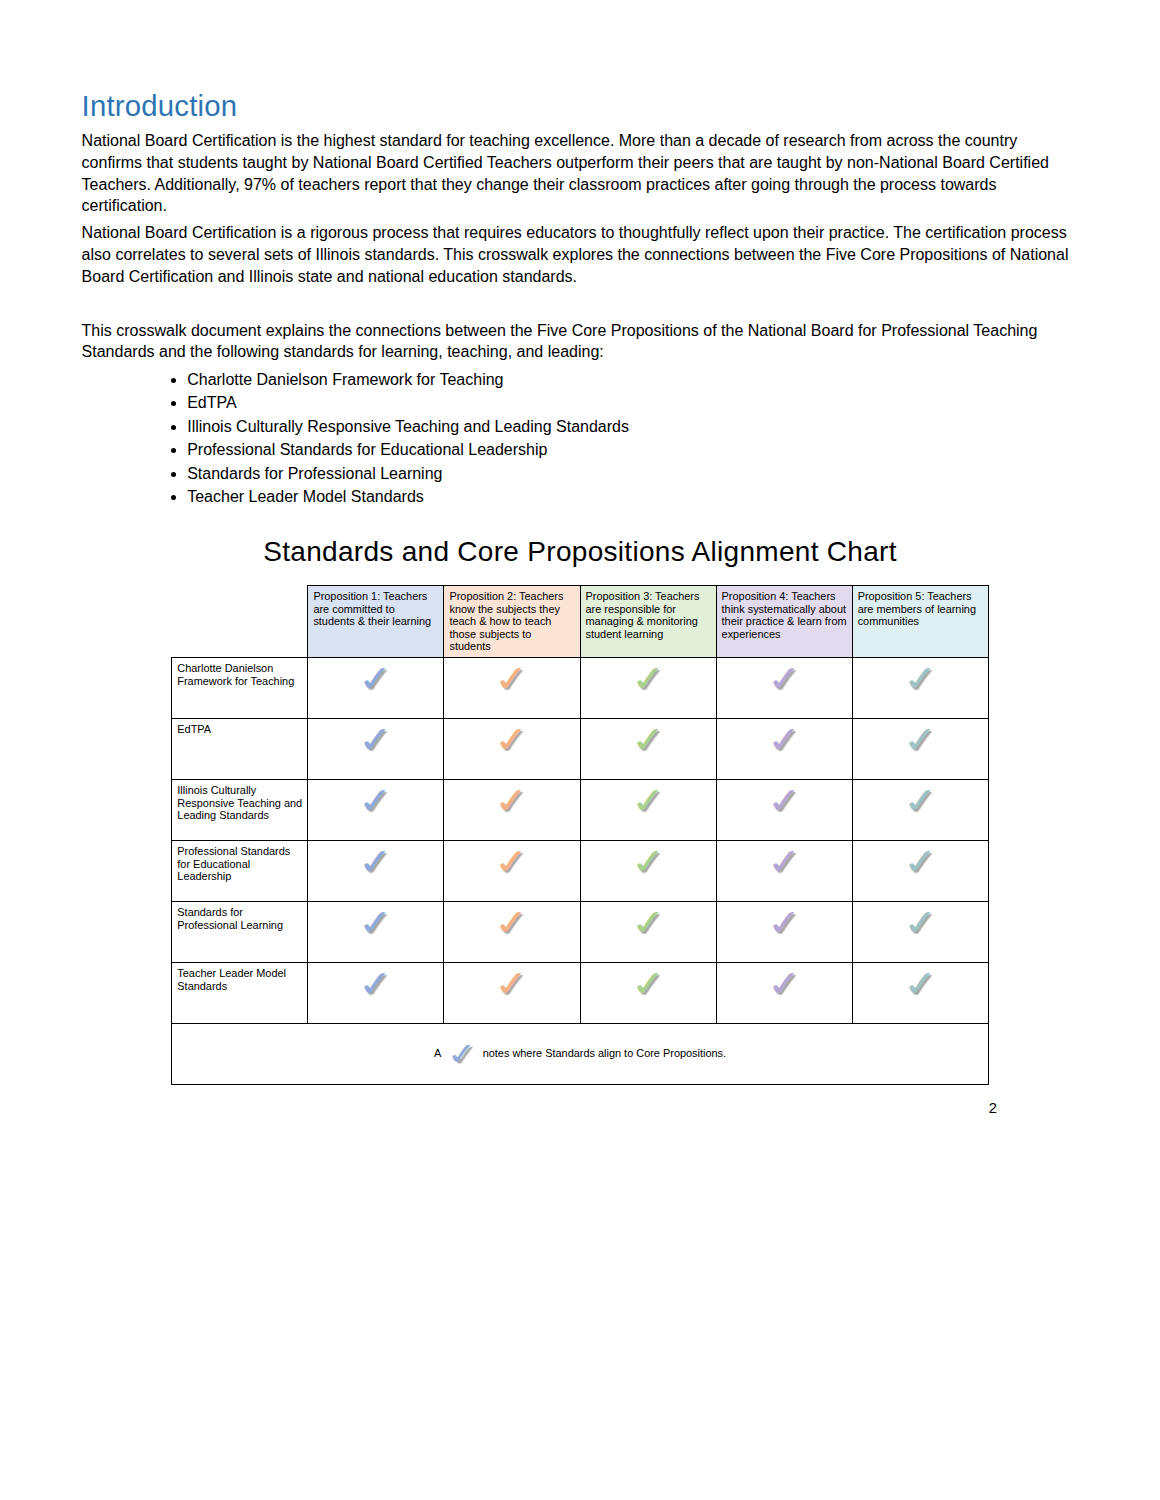Introduction
National Board Certification is the highest standard for teaching excellence. More than a decade of research from across the country confirms that students taught by National Board Certified Teachers outperform their peers that are taught by non-National Board Certified Teachers. Additionally, 97% of teachers report that they change their classroom practices after going through the process towards certification.
National Board Certification is a rigorous process that requires educators to thoughtfully reflect upon their practice. The certification process also correlates to several sets of Illinois standards. This crosswalk explores the connections between the Five Core Propositions of National Board Certification and Illinois state and national education standards.
This crosswalk document explains the connections between the Five Core Propositions of the National Board for Professional Teaching Standards and the following standards for learning, teaching, and leading:
Charlotte Danielson Framework for Teaching
EdTPA
Illinois Culturally Responsive Teaching and Leading Standards
Professional Standards for Educational Leadership
Standards for Professional Learning
Teacher Leader Model Standards
Standards and Core Propositions Alignment Chart
| | Proposition 1: Teachers are committed to students & their learning | Proposition 2: Teachers know the subjects they teach & how to teach those subjects to students | Proposition 3: Teachers are responsible for managing & monitoring student learning | Proposition 4: Teachers think systematically about their practice & learn from experiences | Proposition 5: Teachers are members of learning communities |
| --- | --- | --- | --- | --- | --- |
| Charlotte Danielson Framework for Teaching | ✓ | ✓ | ✓ | ✓ | ✓ |
| EdTPA | ✓ | ✓ | ✓ | ✓ | ✓ |
| Illinois Culturally Responsive Teaching and Leading Standards | ✓ | ✓ | ✓ | ✓ | ✓ |
| Professional Standards for Educational Leadership | ✓ | ✓ | ✓ | ✓ | ✓ |
| Standards for Professional Learning | ✓ | ✓ | ✓ | ✓ | ✓ |
| Teacher Leader Model Standards | ✓ | ✓ | ✓ | ✓ | ✓ |
| A ✓ notes where Standards align to Core Propositions. |
2